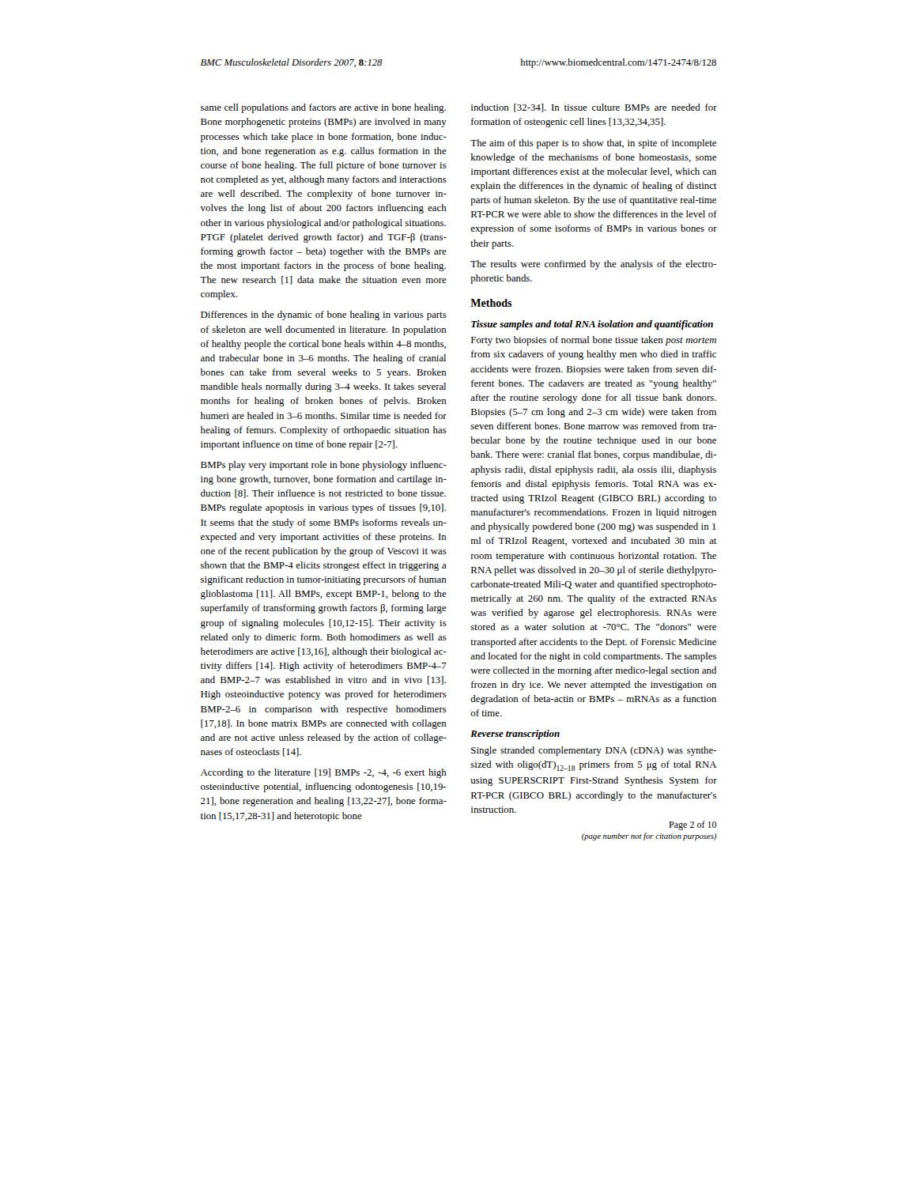BMC Musculoskeletal Disorders 2007, 8:128
http://www.biomedcentral.com/1471-2474/8/128
same cell populations and factors are active in bone healing. Bone morphogenetic proteins (BMPs) are involved in many processes which take place in bone formation, bone induction, and bone regeneration as e.g. callus formation in the course of bone healing. The full picture of bone turnover is not completed as yet, although many factors and interactions are well described. The complexity of bone turnover involves the long list of about 200 factors influencing each other in various physiological and/or pathological situations. PTGF (platelet derived growth factor) and TGF-β (transforming growth factor – beta) together with the BMPs are the most important factors in the process of bone healing. The new research [1] data make the situation even more complex.
Differences in the dynamic of bone healing in various parts of skeleton are well documented in literature. In population of healthy people the cortical bone heals within 4–8 months, and trabecular bone in 3–6 months. The healing of cranial bones can take from several weeks to 5 years. Broken mandible heals normally during 3–4 weeks. It takes several months for healing of broken bones of pelvis. Broken humeri are healed in 3–6 months. Similar time is needed for healing of femurs. Complexity of orthopaedic situation has important influence on time of bone repair [2-7].
BMPs play very important role in bone physiology influencing bone growth, turnover, bone formation and cartilage induction [8]. Their influence is not restricted to bone tissue. BMPs regulate apoptosis in various types of tissues [9,10]. It seems that the study of some BMPs isoforms reveals unexpected and very important activities of these proteins. In one of the recent publication by the group of Vescovi it was shown that the BMP-4 elicits strongest effect in triggering a significant reduction in tumor-initiating precursors of human glioblastoma [11]. All BMPs, except BMP-1, belong to the superfamily of transforming growth factors β, forming large group of signaling molecules [10,12-15]. Their activity is related only to dimeric form. Both homodimers as well as heterodimers are active [13,16], although their biological activity differs [14]. High activity of heterodimers BMP-4–7 and BMP-2–7 was established in vitro and in vivo [13]. High osteoinductive potency was proved for heterodimers BMP-2–6 in comparison with respective homodimers [17,18]. In bone matrix BMPs are connected with collagen and are not active unless released by the action of collagenases of osteoclasts [14].
According to the literature [19] BMPs -2, -4, -6 exert high osteoinductive potential, influencing odontogenesis [10,19-21], bone regeneration and healing [13,22-27], bone formation [15,17,28-31] and heterotopic bone
induction [32-34]. In tissue culture BMPs are needed for formation of osteogenic cell lines [13,32,34,35].
The aim of this paper is to show that, in spite of incomplete knowledge of the mechanisms of bone homeostasis, some important differences exist at the molecular level, which can explain the differences in the dynamic of healing of distinct parts of human skeleton. By the use of quantitative real-time RT-PCR we were able to show the differences in the level of expression of some isoforms of BMPs in various bones or their parts.
The results were confirmed by the analysis of the electrophoretic bands.
Methods
Tissue samples and total RNA isolation and quantification
Forty two biopsies of normal bone tissue taken post mortem from six cadavers of young healthy men who died in traffic accidents were frozen. Biopsies were taken from seven different bones. The cadavers are treated as "young healthy" after the routine serology done for all tissue bank donors. Biopsies (5–7 cm long and 2–3 cm wide) were taken from seven different bones. Bone marrow was removed from trabecular bone by the routine technique used in our bone bank. There were: cranial flat bones, corpus mandibulae, diaphysis radii, distal epiphysis radii, ala ossis ilii, diaphysis femoris and distal epiphysis femoris. Total RNA was extracted using TRIzol Reagent (GIBCO BRL) according to manufacturer's recommendations. Frozen in liquid nitrogen and physically powdered bone (200 mg) was suspended in 1 ml of TRIzol Reagent, vortexed and incubated 30 min at room temperature with continuous horizontal rotation. The RNA pellet was dissolved in 20–30 μl of sterile diethylpyrocarbonate-treated Mili-Q water and quantified spectrophotometrically at 260 nm. The quality of the extracted RNAs was verified by agarose gel electrophoresis. RNAs were stored as a water solution at -70°C. The "donors" were transported after accidents to the Dept. of Forensic Medicine and located for the night in cold compartments. The samples were collected in the morning after medico-legal section and frozen in dry ice. We never attempted the investigation on degradation of beta-actin or BMPs – mRNAs as a function of time.
Reverse transcription
Single stranded complementary DNA (cDNA) was synthesized with oligo(dT)12–18 primers from 5 μg of total RNA using SUPERSCRIPT First-Strand Synthesis System for RT-PCR (GIBCO BRL) accordingly to the manufacturer's instruction.
Page 2 of 10
(page number not for citation purposes)